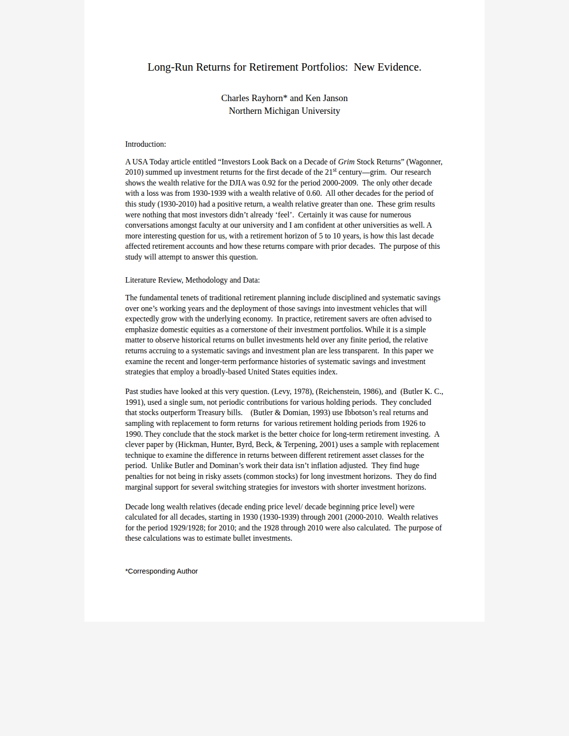Long-Run Returns for Retirement Portfolios: New Evidence.
Charles Rayhorn* and Ken Janson
Northern Michigan University
Introduction:
A USA Today article entitled “Investors Look Back on a Decade of Grim Stock Returns” (Wagonner, 2010) summed up investment returns for the first decade of the 21st century—grim. Our research shows the wealth relative for the DJIA was 0.92 for the period 2000-2009. The only other decade with a loss was from 1930-1939 with a wealth relative of 0.60. All other decades for the period of this study (1930-2010) had a positive return, a wealth relative greater than one. These grim results were nothing that most investors didn’t already ‘feel’. Certainly it was cause for numerous conversations amongst faculty at our university and I am confident at other universities as well. A more interesting question for us, with a retirement horizon of 5 to 10 years, is how this last decade affected retirement accounts and how these returns compare with prior decades. The purpose of this study will attempt to answer this question.
Literature Review, Methodology and Data:
The fundamental tenets of traditional retirement planning include disciplined and systematic savings over one’s working years and the deployment of those savings into investment vehicles that will expectedly grow with the underlying economy. In practice, retirement savers are often advised to emphasize domestic equities as a cornerstone of their investment portfolios. While it is a simple matter to observe historical returns on bullet investments held over any finite period, the relative returns accruing to a systematic savings and investment plan are less transparent. In this paper we examine the recent and longer-term performance histories of systematic savings and investment strategies that employ a broadly-based United States equities index.
Past studies have looked at this very question. (Levy, 1978), (Reichenstein, 1986), and (Butler K. C., 1991), used a single sum, not periodic contributions for various holding periods. They concluded that stocks outperform Treasury bills. (Butler & Domian, 1993) use Ibbotson’s real returns and sampling with replacement to form returns for various retirement holding periods from 1926 to 1990. They conclude that the stock market is the better choice for long-term retirement investing. A clever paper by (Hickman, Hunter, Byrd, Beck, & Terpening, 2001) uses a sample with replacement technique to examine the difference in returns between different retirement asset classes for the period. Unlike Butler and Dominan’s work their data isn’t inflation adjusted. They find huge penalties for not being in risky assets (common stocks) for long investment horizons. They do find marginal support for several switching strategies for investors with shorter investment horizons.
Decade long wealth relatives (decade ending price level/ decade beginning price level) were calculated for all decades, starting in 1930 (1930-1939) through 2001 (2000-2010. Wealth relatives for the period 1929/1928; for 2010; and the 1928 through 2010 were also calculated. The purpose of these calculations was to estimate bullet investments.
*Corresponding Author